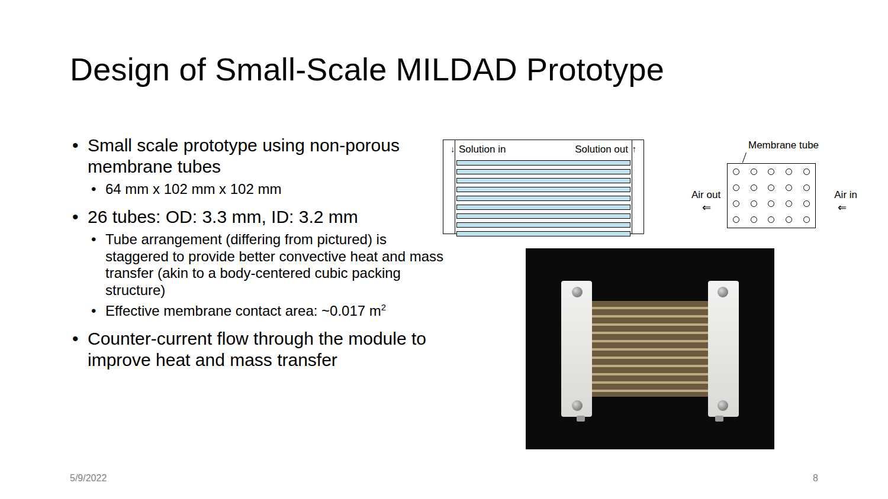Design of Small-Scale MILDAD Prototype
Small scale prototype using non-porous membrane tubes
64 mm x 102 mm x 102 mm
26 tubes: OD: 3.3 mm, ID: 3.2 mm
Tube arrangement (differing from pictured) is staggered to provide better convective heat and mass transfer (akin to a body-centered cubic packing structure)
Effective membrane contact area: ~0.017 m2
Counter-current flow through the module to improve heat and mass transfer
↓ Solution in Solution out ↑
Membrane tube
Air out ⇐ Air in ⇐
5/9/2022
8